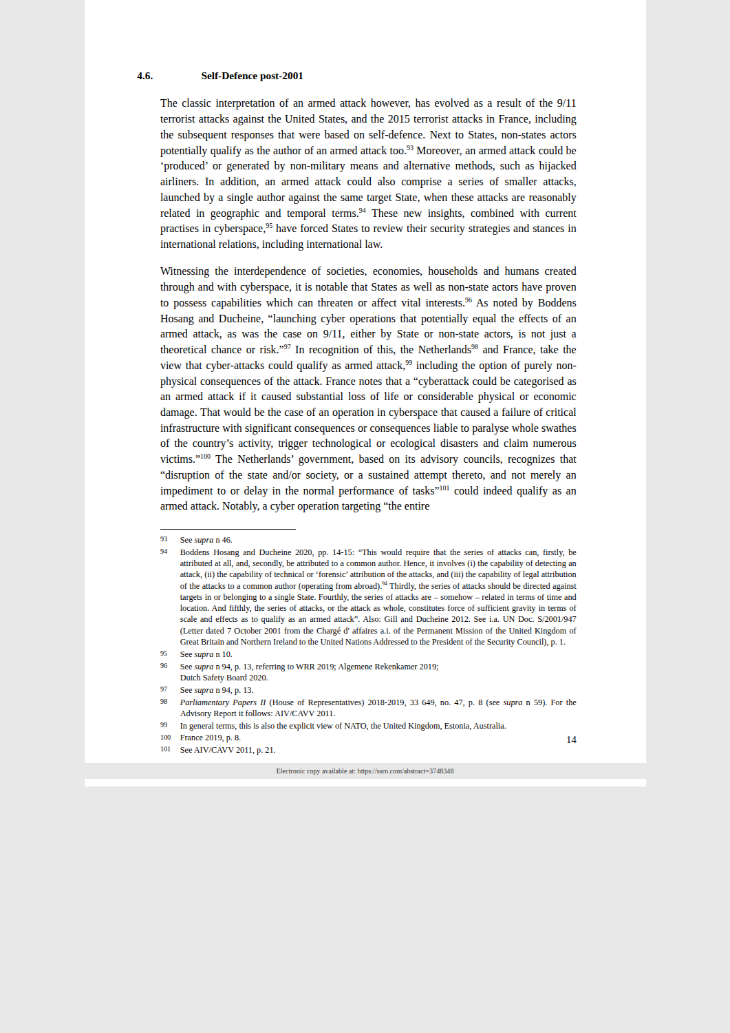4.6. Self-Defence post-2001
The classic interpretation of an armed attack however, has evolved as a result of the 9/11 terrorist attacks against the United States, and the 2015 terrorist attacks in France, including the subsequent responses that were based on self-defence. Next to States, non-states actors potentially qualify as the author of an armed attack too.93 Moreover, an armed attack could be ‘produced’ or generated by non-military means and alternative methods, such as hijacked airliners. In addition, an armed attack could also comprise a series of smaller attacks, launched by a single author against the same target State, when these attacks are reasonably related in geographic and temporal terms.94 These new insights, combined with current practises in cyberspace,95 have forced States to review their security strategies and stances in international relations, including international law.
Witnessing the interdependence of societies, economies, households and humans created through and with cyberspace, it is notable that States as well as non-state actors have proven to possess capabilities which can threaten or affect vital interests.96 As noted by Boddens Hosang and Ducheine, “launching cyber operations that potentially equal the effects of an armed attack, as was the case on 9/11, either by State or non-state actors, is not just a theoretical chance or risk.”97 In recognition of this, the Netherlands98 and France, take the view that cyber-attacks could qualify as armed attack,99 including the option of purely non-physical consequences of the attack. France notes that a “cyberattack could be categorised as an armed attack if it caused substantial loss of life or considerable physical or economic damage. That would be the case of an operation in cyberspace that caused a failure of critical infrastructure with significant consequences or consequences liable to paralyse whole swathes of the country’s activity, trigger technological or ecological disasters and claim numerous victims.”100 The Netherlands’ government, based on its advisory councils, recognizes that “disruption of the state and/or society, or a sustained attempt thereto, and not merely an impediment to or delay in the normal performance of tasks”101 could indeed qualify as an armed attack. Notably, a cyber operation targeting “the entire
93
See supra n 46.
94
Boddens Hosang and Ducheine 2020, pp. 14-15: “This would require that the series of attacks can, firstly, be attributed at all, and, secondly, be attributed to a common author. Hence, it involves (i) the capability of detecting an attack, (ii) the capability of technical or ‘forensic’ attribution of the attacks, and (iii) the capability of legal attribution of the attacks to a common author (operating from abroad).94 Thirdly, the series of attacks should be directed against targets in or belonging to a single State. Fourthly, the series of attacks are – somehow – related in terms of time and location. And fifthly, the series of attacks, or the attack as whole, constitutes force of sufficient gravity in terms of scale and effects as to qualify as an armed attack”. Also: Gill and Ducheine 2012. See i.a. UN Doc. S/2001/947 (Letter dated 7 October 2001 from the Chargé d' affaires a.i. of the Permanent Mission of the United Kingdom of Great Britain and Northern Ireland to the United Nations Addressed to the President of the Security Council), p. 1.
95
See supra n 10.
96
See supra n 94, p. 13, referring to WRR 2019; Algemene Rekenkamer 2019;
Dutch Safety Board 2020.
97
See supra n 94, p. 13.
98
Parliamentary Papers II (House of Representatives) 2018-2019, 33 649, no. 47, p. 8 (see supra n 59). For the Advisory Report it follows: AIV/CAVV 2011.
99
In general terms, this is also the explicit view of NATO, the United Kingdom, Estonia, Australia.
100
France 2019, p. 8.
101
See AIV/CAVV 2011, p. 21.
14
Electronic copy available at: https://ssrn.com/abstract=3748348